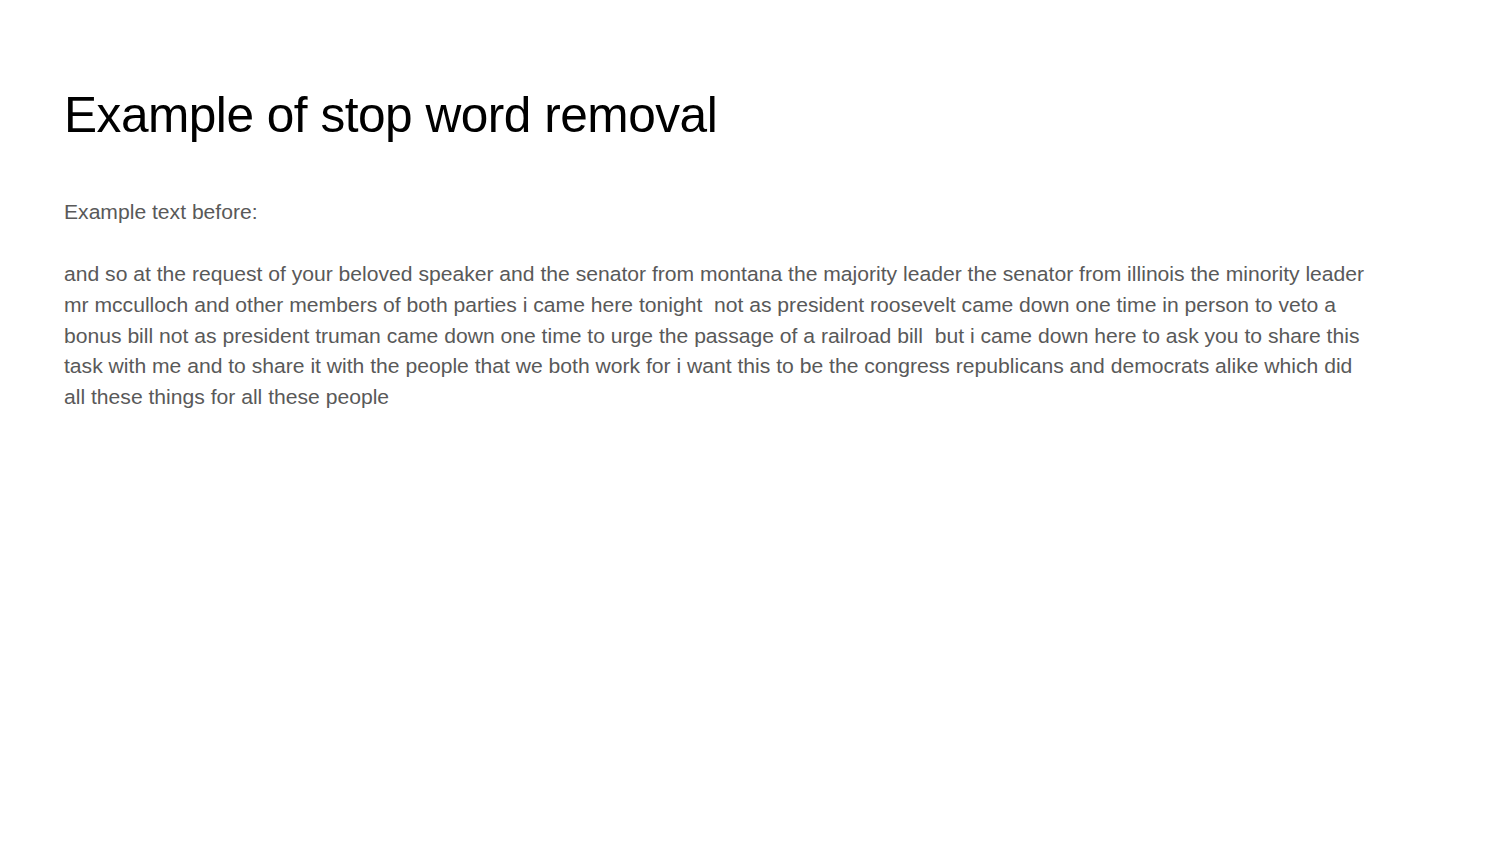Example of stop word removal
Example text before:
and so at the request of your beloved speaker and the senator from montana the majority leader the senator from illinois the minority leader mr mcculloch and other members of both parties i came here tonight not as president roosevelt came down one time in person to veto a bonus bill not as president truman came down one time to urge the passage of a railroad bill but i came down here to ask you to share this task with me and to share it with the people that we both work for i want this to be the congress republicans and democrats alike which did all these things for all these people